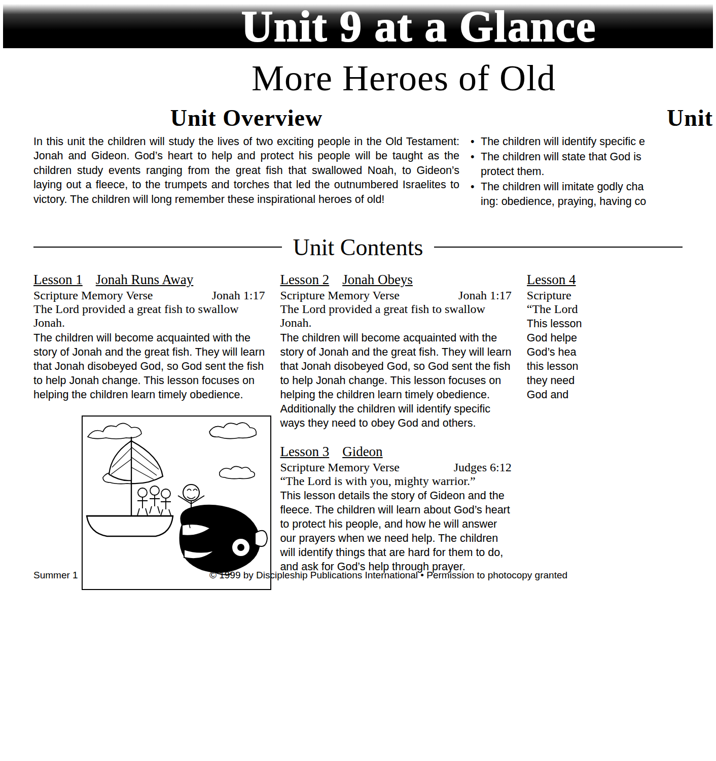Unit 9 at a Glance
More Heroes of Old
Unit Overview
In this unit the children will study the lives of two exciting people in the Old Testament: Jonah and Gideon. God’s heart to help and protect his people will be taught as the children study events ranging from the great fish that swallowed Noah, to Gideon’s laying out a fleece, to the trumpets and torches that led the outnumbered Israelites to victory. The children will long remember these inspirational heroes of old!
Unit
The children will identify specific e
The children will state that God is
protect them.
The children will imitate godly cha
ing: obedience, praying, having co
Unit Contents
Lesson 1 Jonah Runs Away
Scripture Memory Verse Jonah 1:17
The Lord provided a great fish to swallow Jonah.
The children will become acquainted with the story of Jonah and the great fish. They will learn that Jonah disobeyed God, so God sent the fish to help Jonah change. This lesson focuses on helping the children learn timely obedience.
Lesson 2 Jonah Obeys
Scripture Memory Verse Jonah 1:17
The Lord provided a great fish to swallow Jonah.
The children will become acquainted with the story of Jonah and the great fish. They will learn that Jonah disobeyed God, so God sent the fish to help Jonah change. This lesson focuses on helping the children learn timely obedience. Additionally the children will identify specific ways they need to obey God and others.
Lesson 3 Gideon
Scripture Memory Verse Judges 6:12
“The Lord is with you, mighty warrior.”
This lesson details the story of Gideon and the fleece. The children will learn about God’s heart to protect his people, and how he will answer our prayers when we need help. The children will identify things that are hard for them to do, and ask for God’s help through prayer.
Lesson 4
Scripture
“The Lord
This lesson
God helpe
God’s hea
this lesson
they need
God and
Summer 1
© 1999 by Discipleship Publications International • Permission to photocopy granted